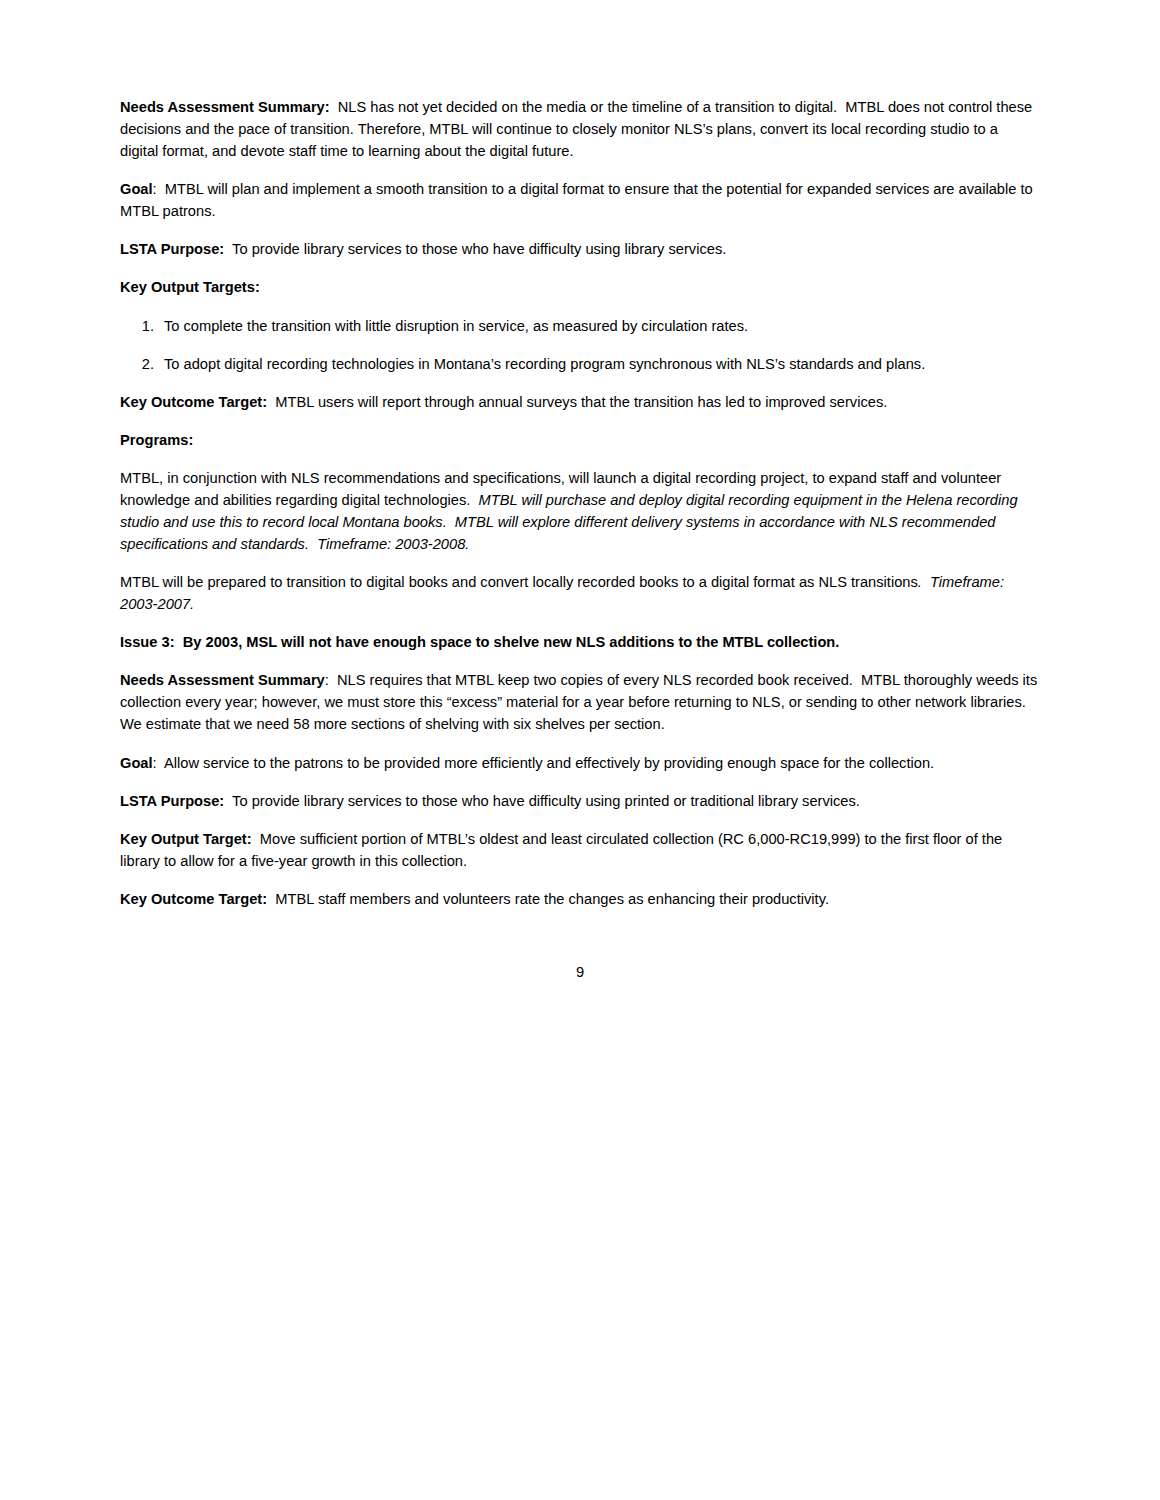Needs Assessment Summary: NLS has not yet decided on the media or the timeline of a transition to digital. MTBL does not control these decisions and the pace of transition. Therefore, MTBL will continue to closely monitor NLS’s plans, convert its local recording studio to a digital format, and devote staff time to learning about the digital future.
Goal: MTBL will plan and implement a smooth transition to a digital format to ensure that the potential for expanded services are available to MTBL patrons.
LSTA Purpose: To provide library services to those who have difficulty using library services.
Key Output Targets:
To complete the transition with little disruption in service, as measured by circulation rates.
To adopt digital recording technologies in Montana’s recording program synchronous with NLS’s standards and plans.
Key Outcome Target: MTBL users will report through annual surveys that the transition has led to improved services.
Programs:
MTBL, in conjunction with NLS recommendations and specifications, will launch a digital recording project, to expand staff and volunteer knowledge and abilities regarding digital technologies. MTBL will purchase and deploy digital recording equipment in the Helena recording studio and use this to record local Montana books. MTBL will explore different delivery systems in accordance with NLS recommended specifications and standards. Timeframe: 2003-2008.
MTBL will be prepared to transition to digital books and convert locally recorded books to a digital format as NLS transitions. Timeframe: 2003-2007.
Issue 3: By 2003, MSL will not have enough space to shelve new NLS additions to the MTBL collection.
Needs Assessment Summary: NLS requires that MTBL keep two copies of every NLS recorded book received. MTBL thoroughly weeds its collection every year; however, we must store this “excess” material for a year before returning to NLS, or sending to other network libraries. We estimate that we need 58 more sections of shelving with six shelves per section.
Goal: Allow service to the patrons to be provided more efficiently and effectively by providing enough space for the collection.
LSTA Purpose: To provide library services to those who have difficulty using printed or traditional library services.
Key Output Target: Move sufficient portion of MTBL’s oldest and least circulated collection (RC 6,000-RC19,999) to the first floor of the library to allow for a five-year growth in this collection.
Key Outcome Target: MTBL staff members and volunteers rate the changes as enhancing their productivity.
9